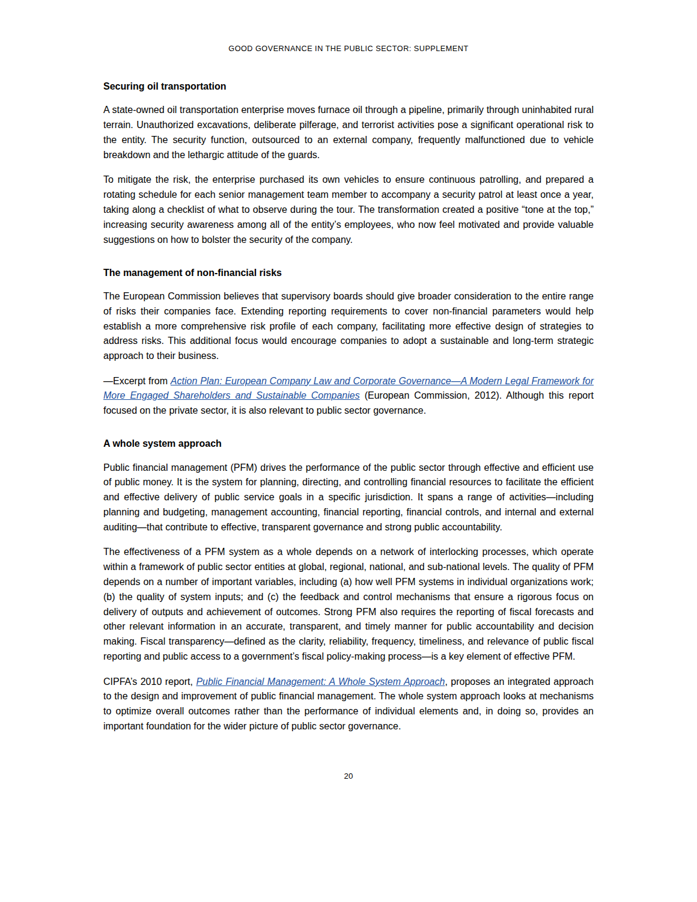GOOD GOVERNANCE IN THE PUBLIC SECTOR: SUPPLEMENT
Securing oil transportation
A state-owned oil transportation enterprise moves furnace oil through a pipeline, primarily through uninhabited rural terrain. Unauthorized excavations, deliberate pilferage, and terrorist activities pose a significant operational risk to the entity. The security function, outsourced to an external company, frequently malfunctioned due to vehicle breakdown and the lethargic attitude of the guards.
To mitigate the risk, the enterprise purchased its own vehicles to ensure continuous patrolling, and prepared a rotating schedule for each senior management team member to accompany a security patrol at least once a year, taking along a checklist of what to observe during the tour. The transformation created a positive “tone at the top,” increasing security awareness among all of the entity’s employees, who now feel motivated and provide valuable suggestions on how to bolster the security of the company.
The management of non-financial risks
The European Commission believes that supervisory boards should give broader consideration to the entire range of risks their companies face. Extending reporting requirements to cover non-financial parameters would help establish a more comprehensive risk profile of each company, facilitating more effective design of strategies to address risks. This additional focus would encourage companies to adopt a sustainable and long-term strategic approach to their business.
—Excerpt from Action Plan: European Company Law and Corporate Governance—A Modern Legal Framework for More Engaged Shareholders and Sustainable Companies (European Commission, 2012). Although this report focused on the private sector, it is also relevant to public sector governance.
A whole system approach
Public financial management (PFM) drives the performance of the public sector through effective and efficient use of public money. It is the system for planning, directing, and controlling financial resources to facilitate the efficient and effective delivery of public service goals in a specific jurisdiction. It spans a range of activities—including planning and budgeting, management accounting, financial reporting, financial controls, and internal and external auditing—that contribute to effective, transparent governance and strong public accountability.
The effectiveness of a PFM system as a whole depends on a network of interlocking processes, which operate within a framework of public sector entities at global, regional, national, and sub-national levels. The quality of PFM depends on a number of important variables, including (a) how well PFM systems in individual organizations work; (b) the quality of system inputs; and (c) the feedback and control mechanisms that ensure a rigorous focus on delivery of outputs and achievement of outcomes. Strong PFM also requires the reporting of fiscal forecasts and other relevant information in an accurate, transparent, and timely manner for public accountability and decision making. Fiscal transparency—defined as the clarity, reliability, frequency, timeliness, and relevance of public fiscal reporting and public access to a government’s fiscal policy-making process—is a key element of effective PFM.
CIPFA’s 2010 report, Public Financial Management: A Whole System Approach, proposes an integrated approach to the design and improvement of public financial management. The whole system approach looks at mechanisms to optimize overall outcomes rather than the performance of individual elements and, in doing so, provides an important foundation for the wider picture of public sector governance.
20